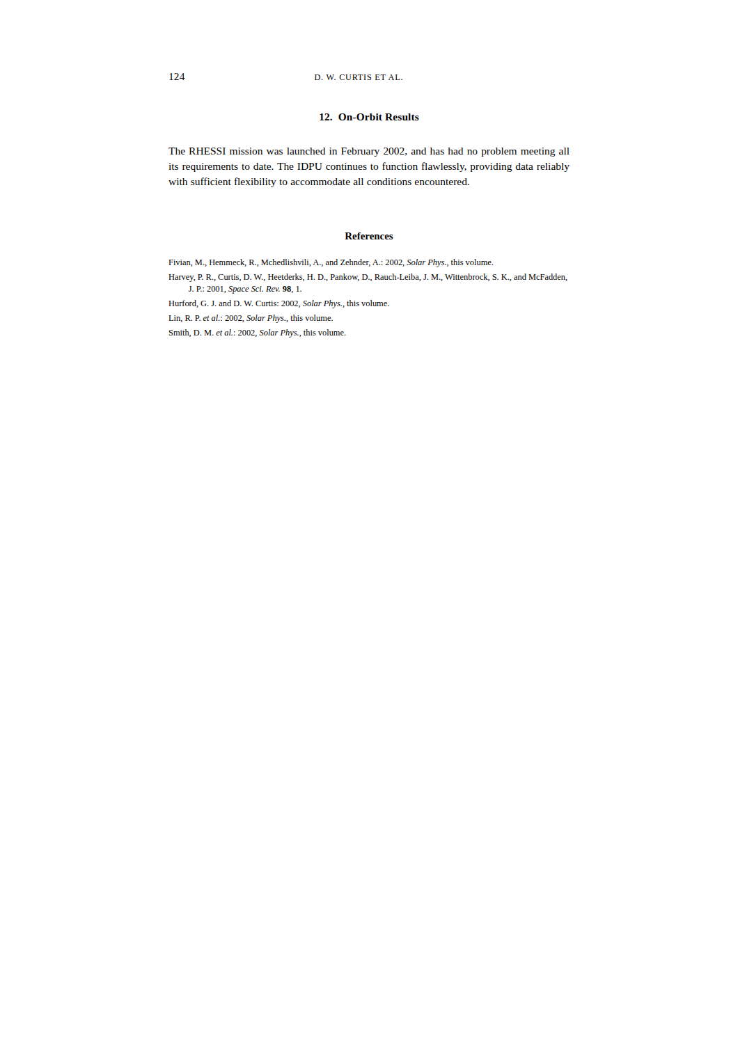124 D. W. CURTIS ET AL.
12. On-Orbit Results
The RHESSI mission was launched in February 2002, and has had no problem meeting all its requirements to date. The IDPU continues to function flawlessly, providing data reliably with sufficient flexibility to accommodate all conditions encountered.
References
Fivian, M., Hemmeck, R., Mchedlishvili, A., and Zehnder, A.: 2002, Solar Phys., this volume.
Harvey, P. R., Curtis, D. W., Heetderks, H. D., Pankow, D., Rauch-Leiba, J. M., Wittenbrock, S. K., and McFadden, J. P.: 2001, Space Sci. Rev. 98, 1.
Hurford, G. J. and D. W. Curtis: 2002, Solar Phys., this volume.
Lin, R. P. et al.: 2002, Solar Phys., this volume.
Smith, D. M. et al.: 2002, Solar Phys., this volume.